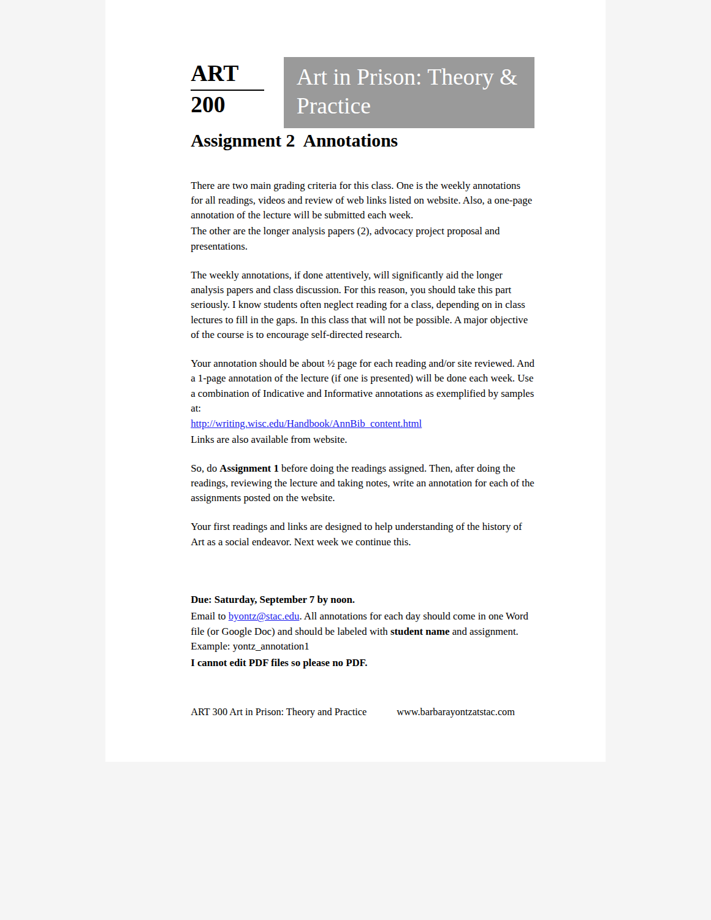ART 200
Art in Prison: Theory & Practice
Assignment 2 Annotations
There are two main grading criteria for this class. One is the weekly annotations for all readings, videos and review of web links listed on website. Also, a one-page annotation of the lecture will be submitted each week.
The other are the longer analysis papers (2), advocacy project proposal and presentations.
The weekly annotations, if done attentively, will significantly aid the longer analysis papers and class discussion. For this reason, you should take this part seriously. I know students often neglect reading for a class, depending on in class lectures to fill in the gaps. In this class that will not be possible. A major objective of the course is to encourage self-directed research.
Your annotation should be about ½ page for each reading and/or site reviewed. And a 1-page annotation of the lecture (if one is presented) will be done each week. Use a combination of Indicative and Informative annotations as exemplified by samples at:
http://writing.wisc.edu/Handbook/AnnBib_content.html
Links are also available from website.
So, do Assignment 1 before doing the readings assigned. Then, after doing the readings, reviewing the lecture and taking notes, write an annotation for each of the assignments posted on the website.
Your first readings and links are designed to help understanding of the history of Art as a social endeavor. Next week we continue this.
Due: Saturday, September 7 by noon.
Email to byontz@stac.edu. All annotations for each day should come in one Word file (or Google Doc) and should be labeled with student name and assignment. Example: yontz_annotation1
I cannot edit PDF files so please no PDF.
ART 300 Art in Prison: Theory and Practice www.barbarayontzatstac.com